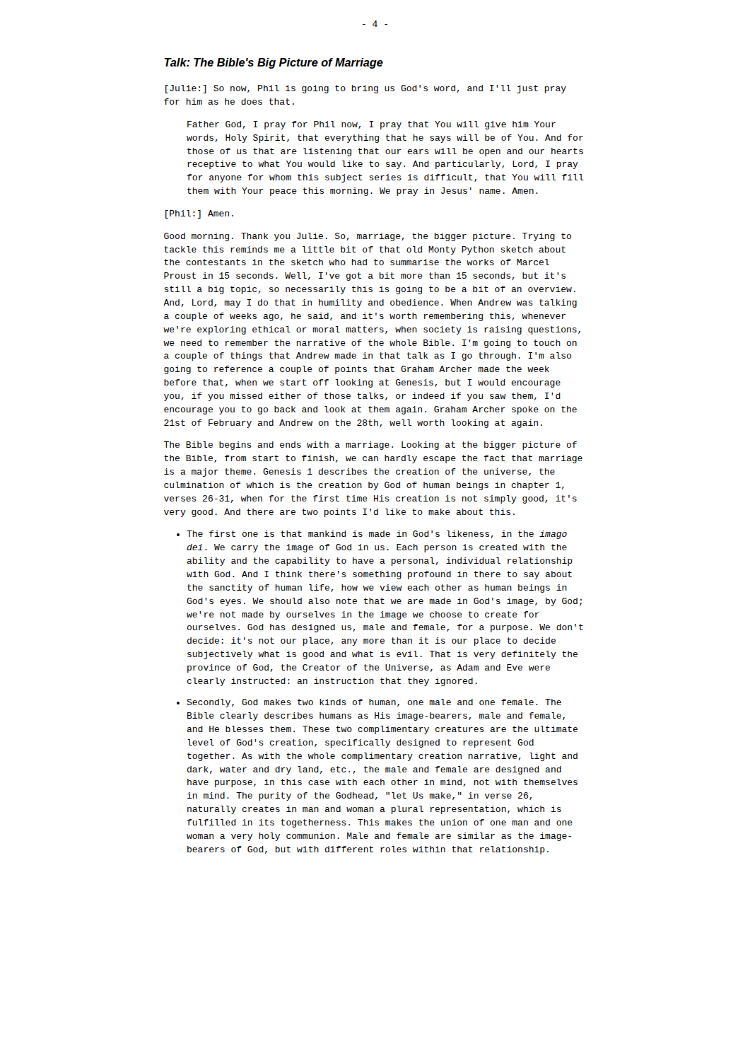- 4 -
Talk: The Bible's Big Picture of Marriage
[Julie:] So now, Phil is going to bring us God's word, and I'll just pray for him as he does that.
Father God, I pray for Phil now, I pray that You will give him Your words, Holy Spirit, that everything that he says will be of You. And for those of us that are listening that our ears will be open and our hearts receptive to what You would like to say. And particularly, Lord, I pray for anyone for whom this subject series is difficult, that You will fill them with Your peace this morning. We pray in Jesus' name. Amen.
[Phil:] Amen.
Good morning. Thank you Julie. So, marriage, the bigger picture. Trying to tackle this reminds me a little bit of that old Monty Python sketch about the contestants in the sketch who had to summarise the works of Marcel Proust in 15 seconds. Well, I've got a bit more than 15 seconds, but it's still a big topic, so necessarily this is going to be a bit of an overview. And, Lord, may I do that in humility and obedience. When Andrew was talking a couple of weeks ago, he said, and it's worth remembering this, whenever we're exploring ethical or moral matters, when society is raising questions, we need to remember the narrative of the whole Bible. I'm going to touch on a couple of things that Andrew made in that talk as I go through. I'm also going to reference a couple of points that Graham Archer made the week before that, when we start off looking at Genesis, but I would encourage you, if you missed either of those talks, or indeed if you saw them, I'd encourage you to go back and look at them again. Graham Archer spoke on the 21st of February and Andrew on the 28th, well worth looking at again.
The Bible begins and ends with a marriage. Looking at the bigger picture of the Bible, from start to finish, we can hardly escape the fact that marriage is a major theme. Genesis 1 describes the creation of the universe, the culmination of which is the creation by God of human beings in chapter 1, verses 26-31, when for the first time His creation is not simply good, it's very good. And there are two points I'd like to make about this.
The first one is that mankind is made in God's likeness, in the imago dei. We carry the image of God in us. Each person is created with the ability and the capability to have a personal, individual relationship with God. And I think there's something profound in there to say about the sanctity of human life, how we view each other as human beings in God's eyes. We should also note that we are made in God's image, by God; we're not made by ourselves in the image we choose to create for ourselves. God has designed us, male and female, for a purpose. We don't decide: it's not our place, any more than it is our place to decide subjectively what is good and what is evil. That is very definitely the province of God, the Creator of the Universe, as Adam and Eve were clearly instructed: an instruction that they ignored.
Secondly, God makes two kinds of human, one male and one female. The Bible clearly describes humans as His image-bearers, male and female, and He blesses them. These two complimentary creatures are the ultimate level of God's creation, specifically designed to represent God together. As with the whole complimentary creation narrative, light and dark, water and dry land, etc., the male and female are designed and have purpose, in this case with each other in mind, not with themselves in mind. The purity of the Godhead, "let Us make," in verse 26, naturally creates in man and woman a plural representation, which is fulfilled in its togetherness. This makes the union of one man and one woman a very holy communion. Male and female are similar as the image-bearers of God, but with different roles within that relationship.